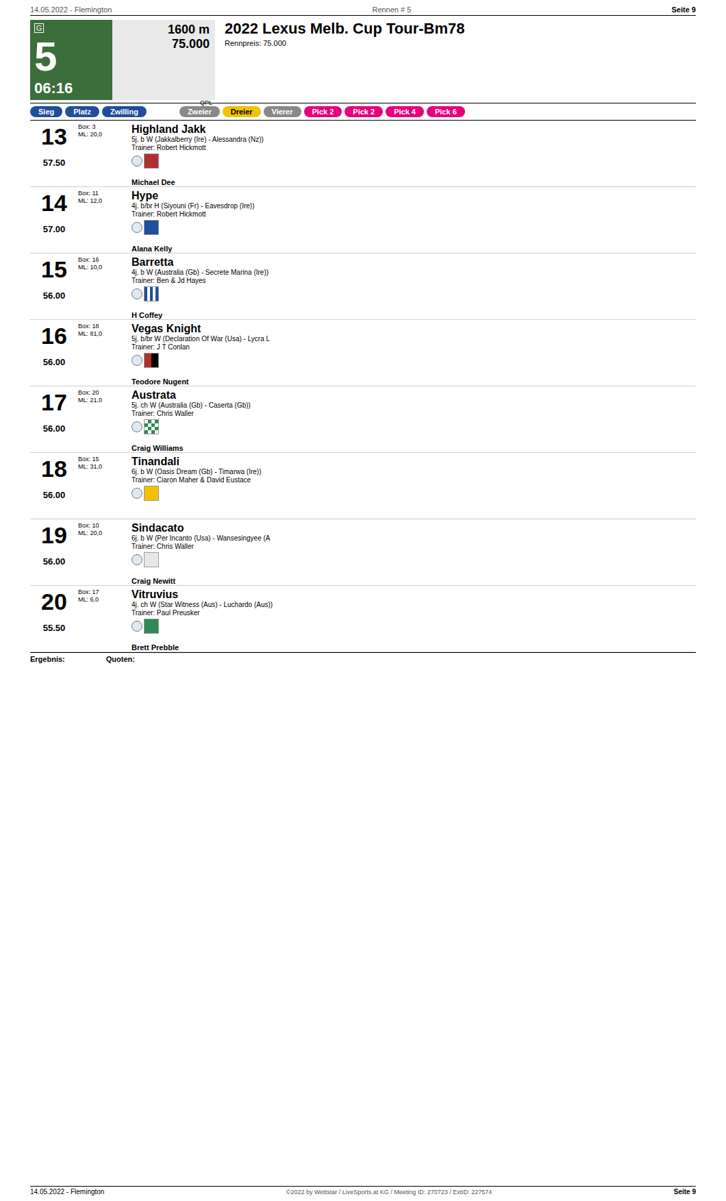14.05.2022 - Flemington
Rennen # 5
Seite 9
G
5
06:16
1600 m
75.000
2022 Lexus Melb. Cup Tour-Bm78
Rennpreis: 75.000
Sieg Platz Zwilling QPL Zweier Dreier Vierer Pick 2 Pick 2 Pick 4 Pick 6
| 13 57.50 Box: 3 ML: 20,0 Highland Jakk 5j. b W (Jakkalberry (Ire) - Alessandra (Nz)) Trainer: Robert Hickmott Michael Dee |
| 14 57.00 Box: 11 ML: 12,0 Hype 4j. b/br H (Siyouni (Fr) - Eavesdrop (Ire)) Trainer: Robert Hickmott Alana Kelly |
| 15 56.00 Box: 16 ML: 10,0 Barretta 4j. b W (Australia (Gb) - Secrete Marina (Ire)) Trainer: Ben & Jd Hayes H Coffey |
| 16 56.00 Box: 18 ML: 81,0 Vegas Knight 5j. b/br W (Declaration Of War (Usa) - Lycra L Trainer: J T Conlan Teodore Nugent |
| 17 56.00 Box: 20 ML: 21,0 Austrata 5j. ch W (Australia (Gb) - Caserta (Gb)) Trainer: Chris Waller Craig Williams |
| 18 56.00 Box: 15 ML: 31,0 Tinandali 6j. b W (Oasis Dream (Gb) - Timarwa (Ire)) Trainer: Ciaron Maher & David Eustace |
| 19 56.00 Box: 10 ML: 20,0 Sindacato 6j. b W (Per Incanto (Usa) - Wansesingyee (A Trainer: Chris Waller Craig Newitt |
| 20 55.50 Box: 17 ML: 6,0 Vitruvius 4j. ch W (Star Witness (Aus) - Luchardo (Aus)) Trainer: Paul Preusker Brett Prebble |
Ergebnis:
Quoten:
14.05.2022 - Flemington
©2022 by Wettstar / LiveSports.at KG / Meeting ID: 270723 / ExtID: 227574
Seite 9